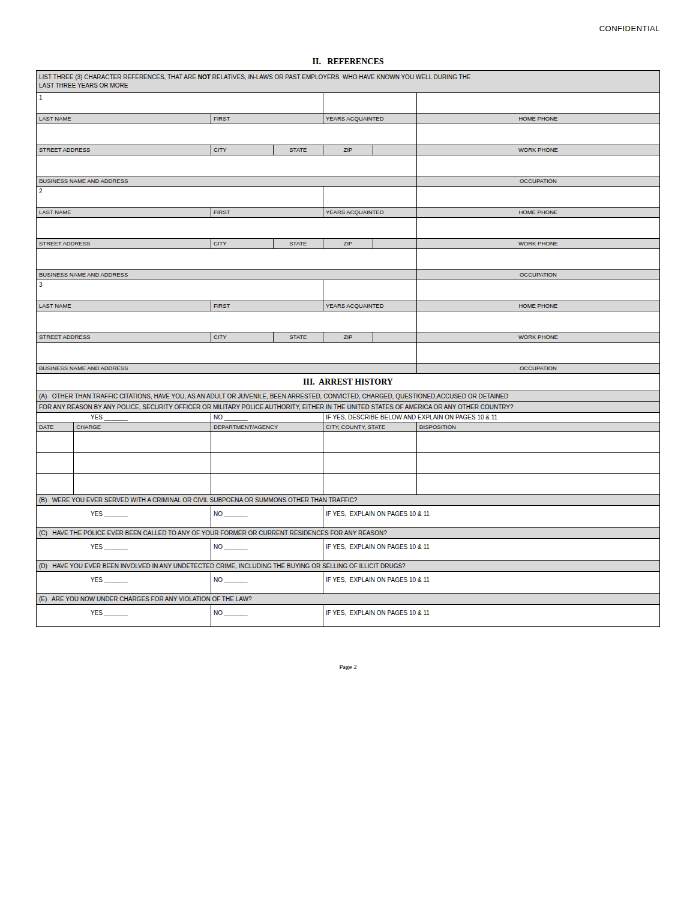CONFIDENTIAL
II. REFERENCES
| LIST THREE (3) CHARACTER REFERENCES, THAT ARE NOT RELATIVES, IN-LAWS OR PAST EMPLOYERS WHO HAVE KNOWN YOU WELL DURING THE LAST THREE YEARS OR MORE |
| 1 | | |
| LAST NAME | FIRST | YEARS ACQUAINTED | HOME PHONE |
| STREET ADDRESS | CITY | STATE | ZIP | | WORK PHONE |
| BUSINESS NAME AND ADDRESS | OCCUPATION |
| 2 | | |
| LAST NAME | FIRST | YEARS ACQUAINTED | HOME PHONE |
| STREET ADDRESS | CITY | STATE | ZIP | | WORK PHONE |
| BUSINESS NAME AND ADDRESS | OCCUPATION |
| 3 | | |
| LAST NAME | FIRST | YEARS ACQUAINTED | HOME PHONE |
| STREET ADDRESS | CITY | STATE | ZIP | | WORK PHONE |
| BUSINESS NAME AND ADDRESS | OCCUPATION |
| III. ARREST HISTORY |
| (A) OTHER THAN TRAFFIC CITATIONS, HAVE YOU, AS AN ADULT OR JUVENILE, BEEN ARRESTED, CONVICTED, CHARGED, QUESTIONED,ACCUSED OR DETAINED |
| FOR ANY REASON BY ANY POLICE, SECURITY OFFICER OR MILITARY POLICE AUTHORITY, EITHER IN THE UNITED STATES OF AMERICA OR ANY OTHER COUNTRY? |
| YES _______ | NO _______ | IF YES, DESCRIBE BELOW AND EXPLAIN ON PAGES 10 & 11 |
| DATE | CHARGE | DEPARTMENT/AGENCY | CITY, COUNTY, STATE | DISPOSITION |
| (B) WERE YOU EVER SERVED WITH A CRIMINAL OR CIVIL SUBPOENA OR SUMMONS OTHER THAN TRAFFIC? |
| YES _______ | NO _______ | IF YES, EXPLAIN ON PAGES 10 & 11 |
| (C) HAVE THE POLICE EVER BEEN CALLED TO ANY OF YOUR FORMER OR CURRENT RESIDENCES FOR ANY REASON? |
| YES _______ | NO _______ | IF YES, EXPLAIN ON PAGES 10 & 11 |
| (D) HAVE YOU EVER BEEN INVOLVED IN ANY UNDETECTED CRIME, INCLUDING THE BUYING OR SELLING OF ILLICIT DRUGS? |
| YES _______ | NO _______ | IF YES, EXPLAIN ON PAGES 10 & 11 |
| (E) ARE YOU NOW UNDER CHARGES FOR ANY VIOLATION OF THE LAW? |
| YES _______ | NO _______ | IF YES, EXPLAIN ON PAGES 10 & 11 |
Page 2